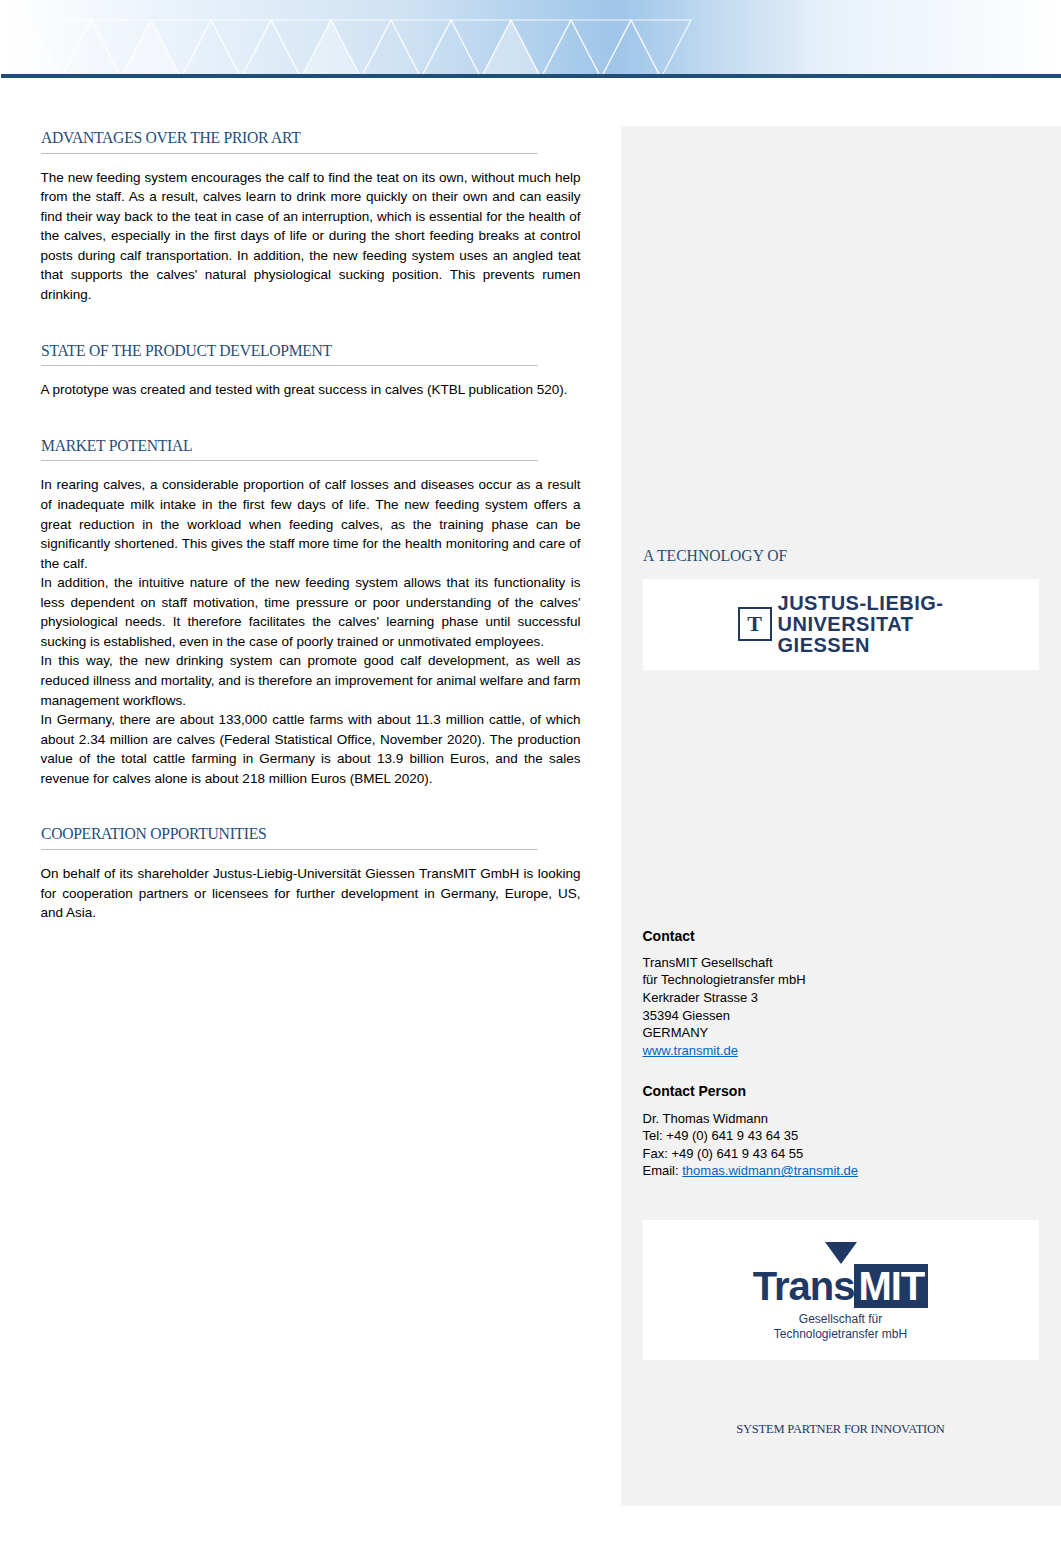ADVANTAGES OVER THE PRIOR ART
The new feeding system encourages the calf to find the teat on its own, without much help from the staff. As a result, calves learn to drink more quickly on their own and can easily find their way back to the teat in case of an interruption, which is essential for the health of the calves, especially in the first days of life or during the short feeding breaks at control posts during calf transportation. In addition, the new feeding system uses an angled teat that supports the calves' natural physiological sucking position. This prevents rumen drinking.
STATE OF THE PRODUCT DEVELOPMENT
A prototype was created and tested with great success in calves (KTBL publication 520).
MARKET POTENTIAL
In rearing calves, a considerable proportion of calf losses and diseases occur as a result of inadequate milk intake in the first few days of life. The new feeding system offers a great reduction in the workload when feeding calves, as the training phase can be significantly shortened. This gives the staff more time for the health monitoring and care of the calf.
In addition, the intuitive nature of the new feeding system allows that its functionality is less dependent on staff motivation, time pressure or poor understanding of the calves' physiological needs. It therefore facilitates the calves' learning phase until successful sucking is established, even in the case of poorly trained or unmotivated employees.
In this way, the new drinking system can promote good calf development, as well as reduced illness and mortality, and is therefore an improvement for animal welfare and farm management workflows.
In Germany, there are about 133,000 cattle farms with about 11.3 million cattle, of which about 2.34 million are calves (Federal Statistical Office, November 2020). The production value of the total cattle farming in Germany is about 13.9 billion Euros, and the sales revenue for calves alone is about 218 million Euros (BMEL 2020).
COOPERATION OPPORTUNITIES
On behalf of its shareholder Justus-Liebig-Universität Giessen TransMIT GmbH is looking for cooperation partners or licensees for further development in Germany, Europe, US, and Asia.
A TECHNOLOGY OF
T
JUSTUS-LIEBIG- UNIVERSITAT GIESSEN
Contact
TransMIT Gesellschaft
für Technologietransfer mbH
Kerkrader Strasse 3
35394 Giessen
GERMANY
www.transmit.de
Contact Person
Dr. Thomas Widmann
Tel: +49 (0) 641 9 43 64 35
Fax: +49 (0) 641 9 43 64 55
Email: thomas.widmann@transmit.de
TransMIT
Gesellschaft für
Technologietransfer mbH
SYSTEM PARTNER FOR INNOVATION